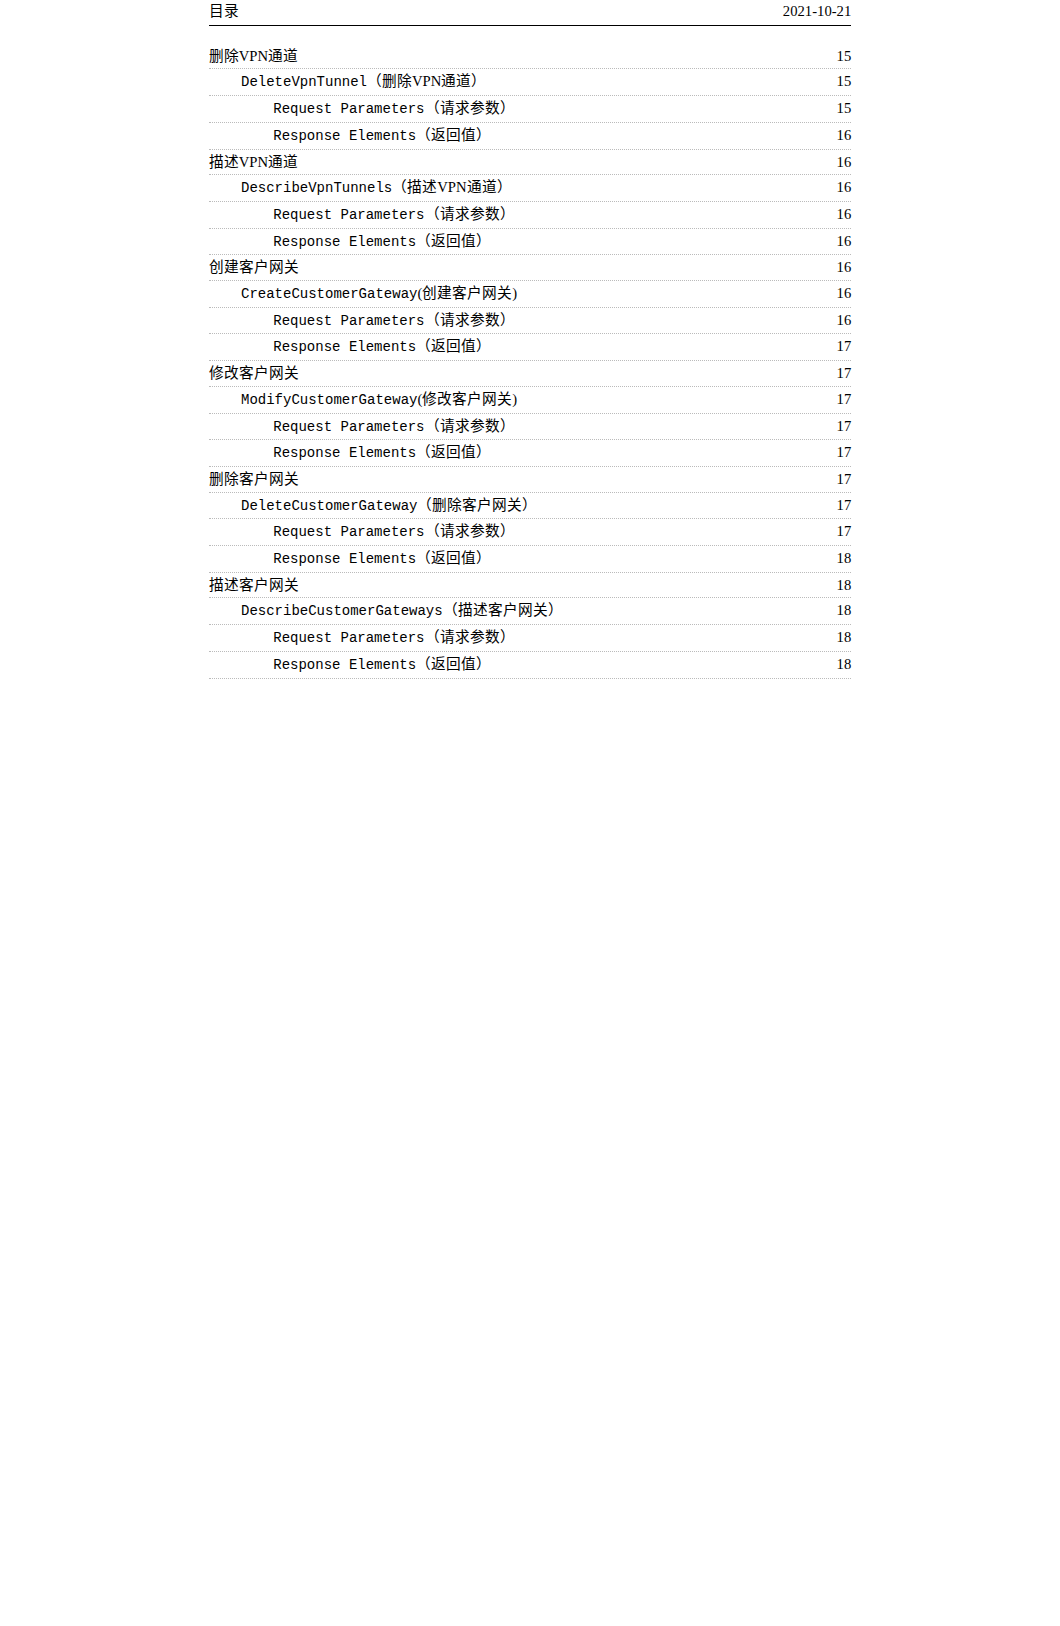目录 2021-10-21
删除VPN通道 15
DeleteVpnTunnel（删除VPN通道） 15
Request Parameters（请求参数） 15
Response Elements（返回值） 16
描述VPN通道 16
DescribeVpnTunnels（描述VPN通道） 16
Request Parameters（请求参数） 16
Response Elements（返回值） 16
创建客户网关 16
CreateCustomerGateway(创建客户网关) 16
Request Parameters（请求参数） 16
Response Elements（返回值） 17
修改客户网关 17
ModifyCustomerGateway(修改客户网关) 17
Request Parameters（请求参数） 17
Response Elements（返回值） 17
删除客户网关 17
DeleteCustomerGateway（删除客户网关） 17
Request Parameters（请求参数） 17
Response Elements（返回值） 18
描述客户网关 18
DescribeCustomerGateways（描述客户网关） 18
Request Parameters（请求参数） 18
Response Elements（返回值） 18
金山云 2/18